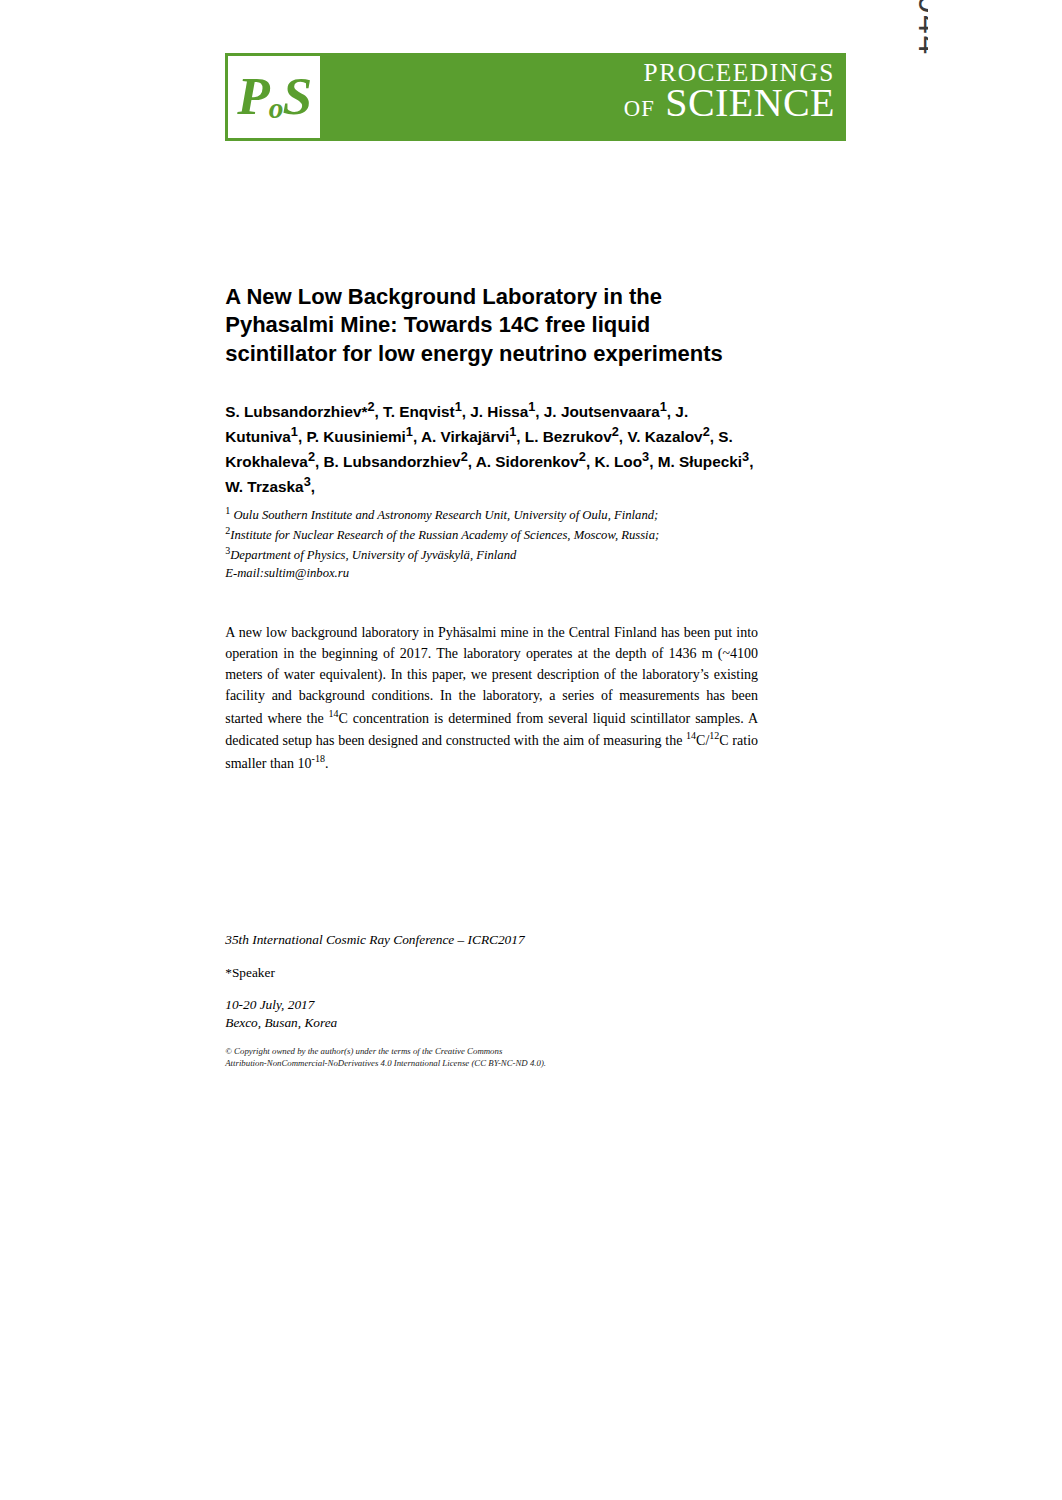PoS
PROCEEDINGS
OF SCIENCE
PoS(ICRC2017)1044
A New Low Background Laboratory in the Pyhаsalmi Mine: Towards 14C free liquid scintillator for low energy neutrino experiments
S. Lubsandorzhiev*2, T. Enqvist1, J. Hissa1, J. Joutsenvaara1, J. Kutuniva1, P. Kuusiniemi1, A. Virkajärvi1, L. Bezrukov2, V. Kazalov2, S. Krokhaleva2, B. Lubsandorzhiev2, A. Sidorenkov2, K. Loo3, M. Słupecki3, W. Trzaska3,
1 Oulu Southern Institute and Astronomy Research Unit, University of Oulu, Finland;
2Institute for Nuclear Research of the Russian Academy of Sciences, Moscow, Russia;
3Department of Physics, University of Jyväskylä, Finland
E-mail:sultim@inbox.ru
A new low background laboratory in Pyhäsalmi mine in the Central Finland has been put into operation in the beginning of 2017. The laboratory operates at the depth of 1436 m (~4100 meters of water equivalent). In this paper, we present description of the laboratory’s existing facility and background conditions. In the laboratory, a series of measurements has been started where the 14C concentration is determined from several liquid scintillator samples. A dedicated setup has been designed and constructed with the aim of measuring the 14C/12C ratio smaller than 10-18.
35th International Cosmic Ray Conference – ICRC2017
*Speaker
10-20 July, 2017
Bexco, Busan, Korea
© Copyright owned by the author(s) under the terms of the Creative Commons
Attribution-NonCommercial-NoDerivatives 4.0 International License (CC BY-NC-ND 4.0).